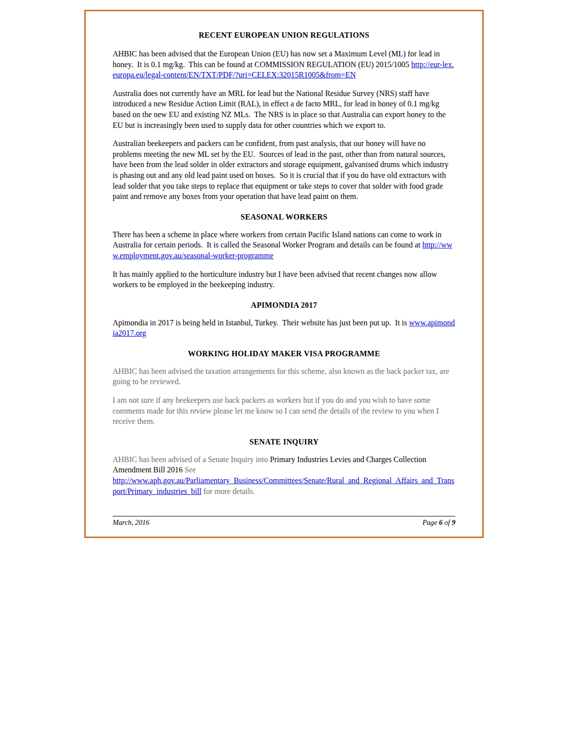RECENT EUROPEAN UNION REGULATIONS
AHBIC has been advised that the European Union (EU) has now set a Maximum Level (ML) for lead in honey. It is 0.1 mg/kg. This can be found at COMMISSION REGULATION (EU) 2015/1005 http://eur-lex.europa.eu/legal-content/EN/TXT/PDF/?uri=CELEX:32015R1005&from=EN
Australia does not currently have an MRL for lead but the National Residue Survey (NRS) staff have introduced a new Residue Action Limit (RAL), in effect a de facto MRL, for lead in honey of 0.1 mg/kg based on the new EU and existing NZ MLs. The NRS is in place so that Australia can export honey to the EU but is increasingly been used to supply data for other countries which we export to.
Australian beekeepers and packers can be confident, from past analysis, that our honey will have no problems meeting the new ML set by the EU. Sources of lead in the past, other than from natural sources, have been from the lead solder in older extractors and storage equipment, galvanised drums which industry is phasing out and any old lead paint used on boxes. So it is crucial that if you do have old extractors with lead solder that you take steps to replace that equipment or take steps to cover that solder with food grade paint and remove any boxes from your operation that have lead paint on them.
SEASONAL WORKERS
There has been a scheme in place where workers from certain Pacific Island nations can come to work in Australia for certain periods. It is called the Seasonal Worker Program and details can be found at http://www.employment.gov.au/seasonal-worker-programme
It has mainly applied to the horticulture industry but I have been advised that recent changes now allow workers to be employed in the beekeeping industry.
APIMONDIA 2017
Apimondia in 2017 is being held in Istanbul, Turkey. Their website has just been put up. It is www.apimondia2017.org
WORKING HOLIDAY MAKER VISA PROGRAMME
AHBIC has been advised the taxation arrangements for this scheme, also known as the back packer tax, are going to be reviewed.
I am not sure if any beekeepers use back packers as workers but if you do and you wish to have some comments made for this review please let me know so I can send the details of the review to you when I receive them.
SENATE INQUIRY
AHBIC has been advised of a Senate Inquiry into Primary Industries Levies and Charges Collection Amendment Bill 2016 See
http://www.aph.gov.au/Parliamentary_Business/Committees/Senate/Rural_and_Regional_Affairs_and_Transport/Primary_industries_bill for more details.
March, 2016
Page 6 of 9